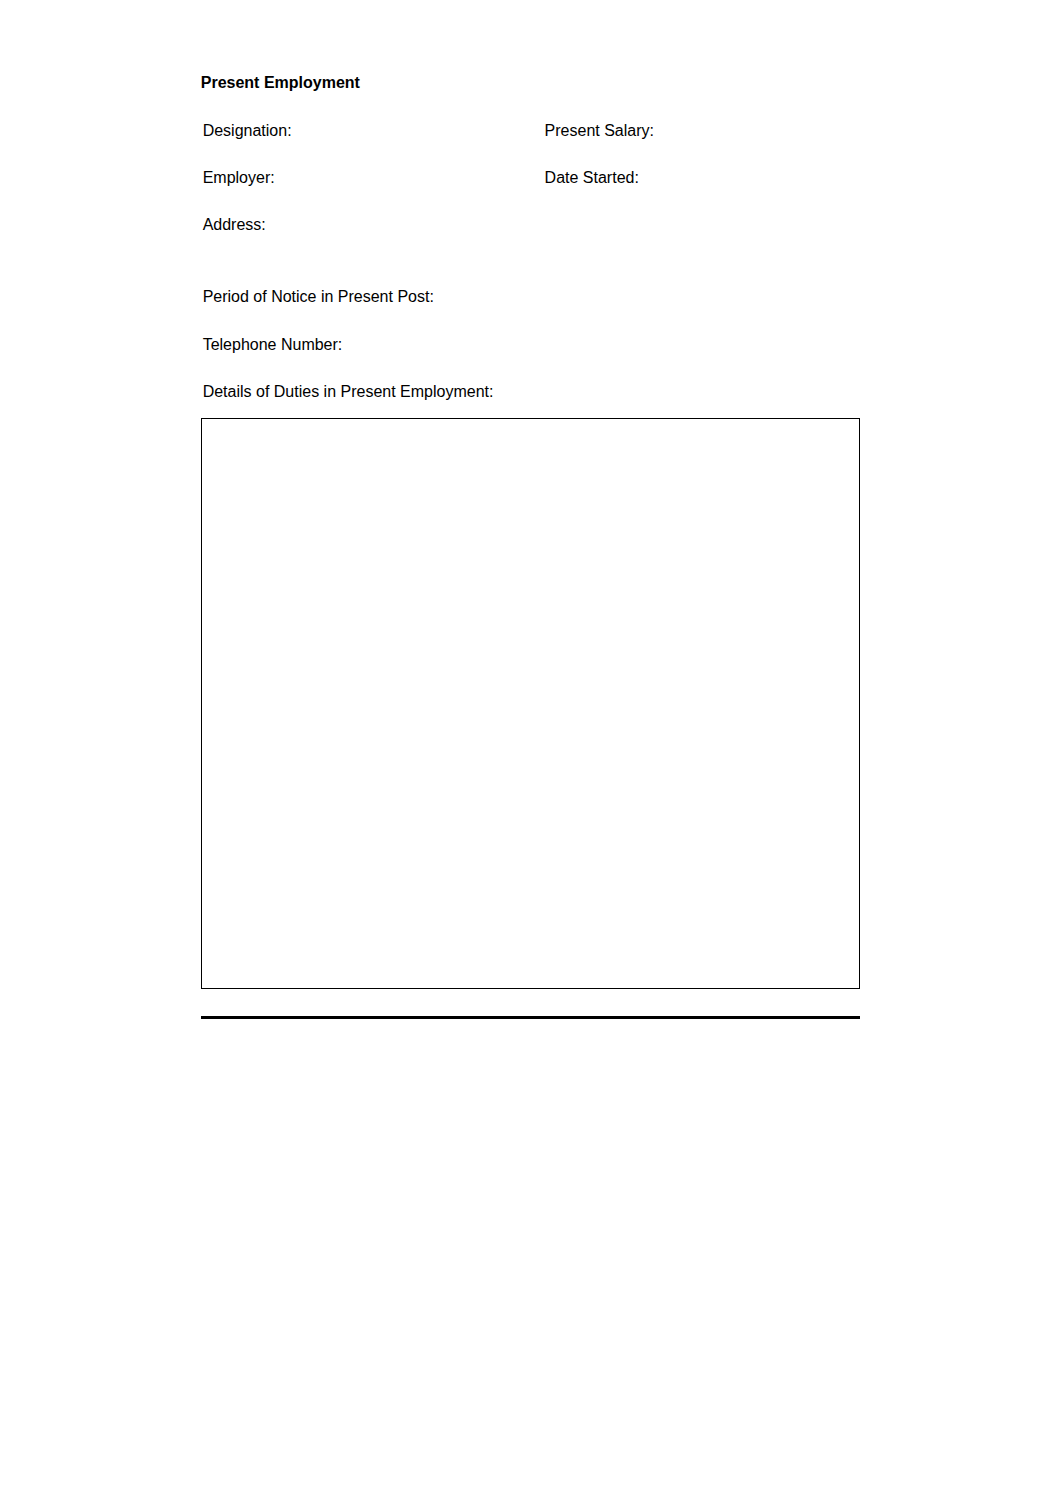Present Employment
Designation:
Present Salary:
Employer:
Date Started:
Address:
Period of Notice in Present Post:
Telephone Number:
Details of Duties in Present Employment: